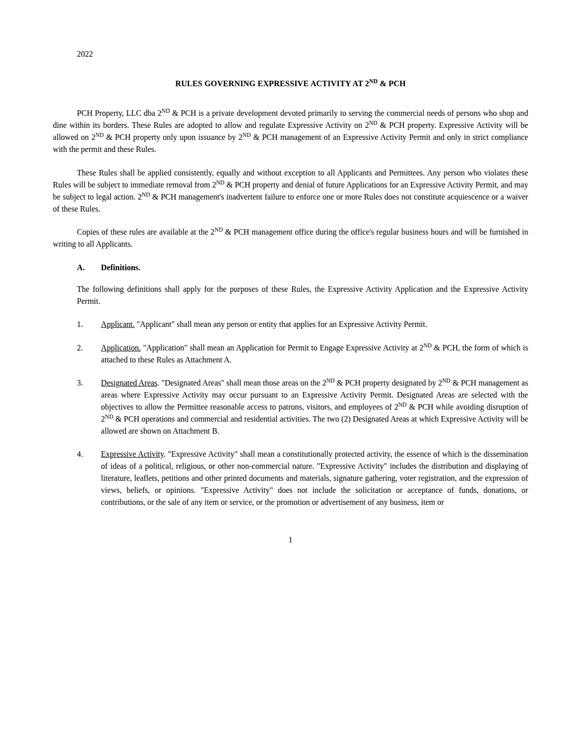2022
RULES GOVERNING EXPRESSIVE ACTIVITY AT 2ND & PCH
PCH Property, LLC dba 2ND & PCH is a private development devoted primarily to serving the commercial needs of persons who shop and dine within its borders. These Rules are adopted to allow and regulate Expressive Activity on 2ND & PCH property. Expressive Activity will be allowed on 2ND & PCH property only upon issuance by 2ND & PCH management of an Expressive Activity Permit and only in strict compliance with the permit and these Rules.
These Rules shall be applied consistently, equally and without exception to all Applicants and Permittees. Any person who violates these Rules will be subject to immediate removal from 2ND & PCH property and denial of future Applications for an Expressive Activity Permit, and may be subject to legal action. 2ND & PCH management's inadvertent failure to enforce one or more Rules does not constitute acquiescence or a waiver of these Rules.
Copies of these rules are available at the 2ND & PCH management office during the office's regular business hours and will be furnished in writing to all Applicants.
A. Definitions.
The following definitions shall apply for the purposes of these Rules, the Expressive Activity Application and the Expressive Activity Permit.
1. Applicant. "Applicant" shall mean any person or entity that applies for an Expressive Activity Permit.
2. Application. "Application" shall mean an Application for Permit to Engage Expressive Activity at 2ND & PCH, the form of which is attached to these Rules as Attachment A.
3. Designated Areas. "Designated Areas" shall mean those areas on the 2ND & PCH property designated by 2ND & PCH management as areas where Expressive Activity may occur pursuant to an Expressive Activity Permit. Designated Areas are selected with the objectives to allow the Permittee reasonable access to patrons, visitors, and employees of 2ND & PCH while avoiding disruption of 2ND & PCH operations and commercial and residential activities. The two (2) Designated Areas at which Expressive Activity will be allowed are shown on Attachment B.
4. Expressive Activity. "Expressive Activity" shall mean a constitutionally protected activity, the essence of which is the dissemination of ideas of a political, religious, or other non-commercial nature. "Expressive Activity" includes the distribution and displaying of literature, leaflets, petitions and other printed documents and materials, signature gathering, voter registration, and the expression of views, beliefs, or opinions. "Expressive Activity" does not include the solicitation or acceptance of funds, donations, or contributions, or the sale of any item or service, or the promotion or advertisement of any business, item or
1